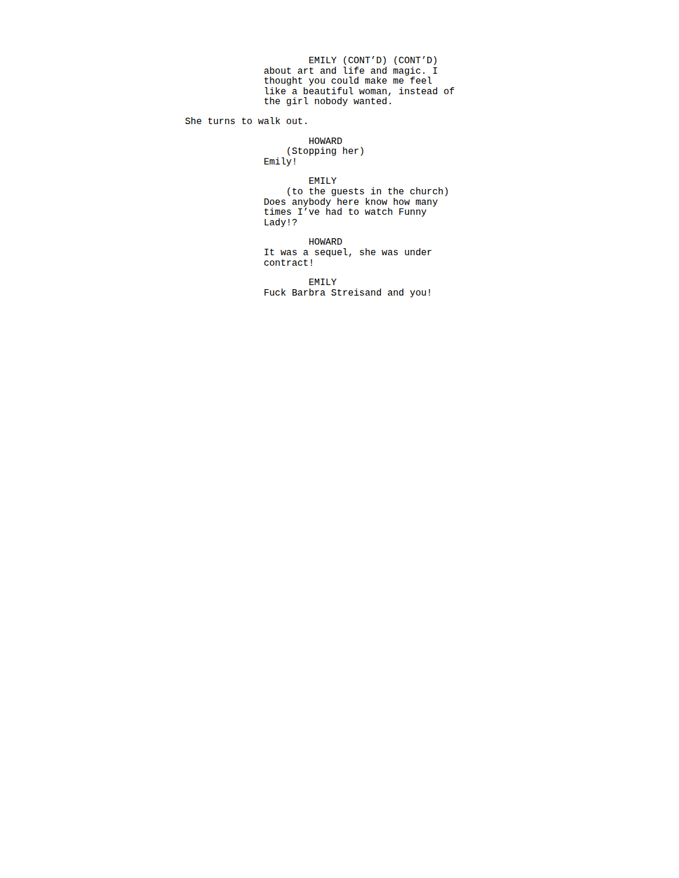EMILY (CONT’D) (cont’d)
about art and life and magic. I thought you could make me feel like a beautiful woman, instead of the girl nobody wanted.
She turns to walk out.
HOWARD
(Stopping her)
Emily!
EMILY
(to the guests in the church)
Does anybody here know how many times I’ve had to watch Funny Lady!?
HOWARD
It was a sequel, she was under contract!
EMILY
Fuck Barbra Streisand and you!